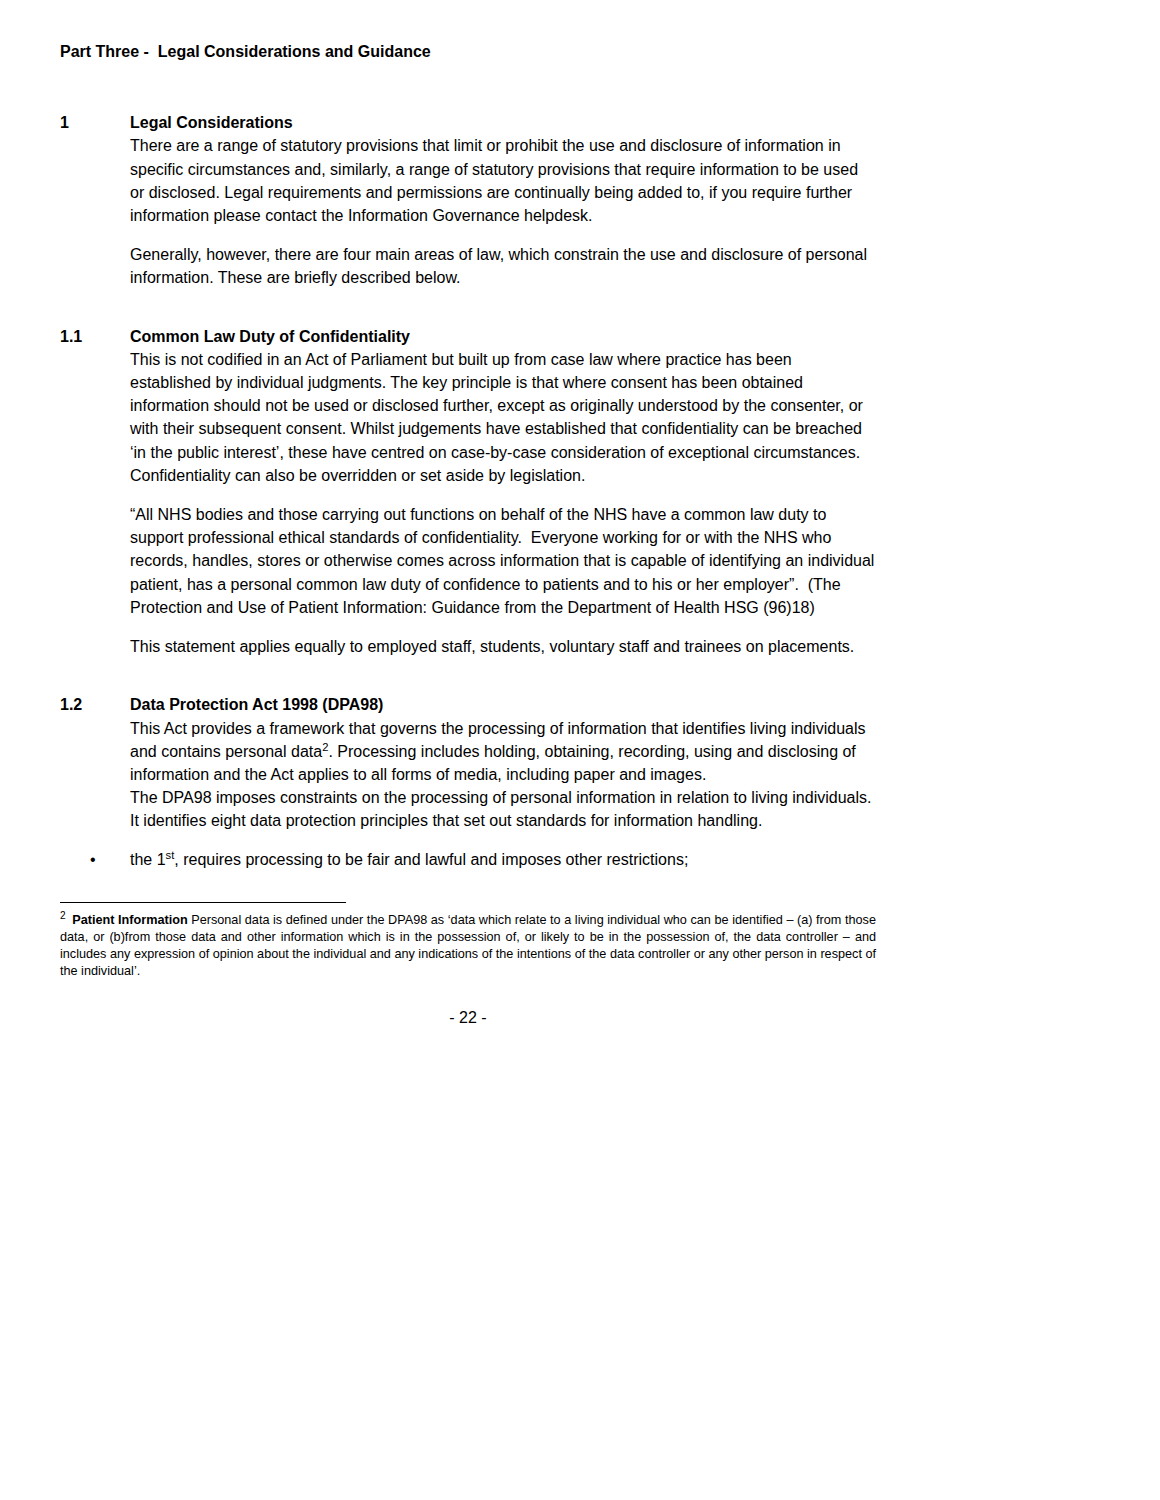Part Three - Legal Considerations and Guidance
1
Legal Considerations
There are a range of statutory provisions that limit or prohibit the use and disclosure of information in specific circumstances and, similarly, a range of statutory provisions that require information to be used or disclosed. Legal requirements and permissions are continually being added to, if you require further information please contact the Information Governance helpdesk.
Generally, however, there are four main areas of law, which constrain the use and disclosure of personal information. These are briefly described below.
1.1
Common Law Duty of Confidentiality
This is not codified in an Act of Parliament but built up from case law where practice has been established by individual judgments. The key principle is that where consent has been obtained information should not be used or disclosed further, except as originally understood by the consenter, or with their subsequent consent. Whilst judgements have established that confidentiality can be breached ‘in the public interest’, these have centred on case-by-case consideration of exceptional circumstances. Confidentiality can also be overridden or set aside by legislation.
“All NHS bodies and those carrying out functions on behalf of the NHS have a common law duty to support professional ethical standards of confidentiality. Everyone working for or with the NHS who records, handles, stores or otherwise comes across information that is capable of identifying an individual patient, has a personal common law duty of confidence to patients and to his or her employer”. (The Protection and Use of Patient Information: Guidance from the Department of Health HSG (96)18)
This statement applies equally to employed staff, students, voluntary staff and trainees on placements.
1.2
Data Protection Act 1998 (DPA98)
This Act provides a framework that governs the processing of information that identifies living individuals and contains personal data2. Processing includes holding, obtaining, recording, using and disclosing of information and the Act applies to all forms of media, including paper and images.
The DPA98 imposes constraints on the processing of personal information in relation to living individuals. It identifies eight data protection principles that set out standards for information handling.
the 1st, requires processing to be fair and lawful and imposes other restrictions;
2 Patient Information Personal data is defined under the DPA98 as ‘data which relate to a living individual who can be identified – (a) from those data, or (b)from those data and other information which is in the possession of, or likely to be in the possession of, the data controller – and includes any expression of opinion about the individual and any indications of the intentions of the data controller or any other person in respect of the individual’.
- 22 -